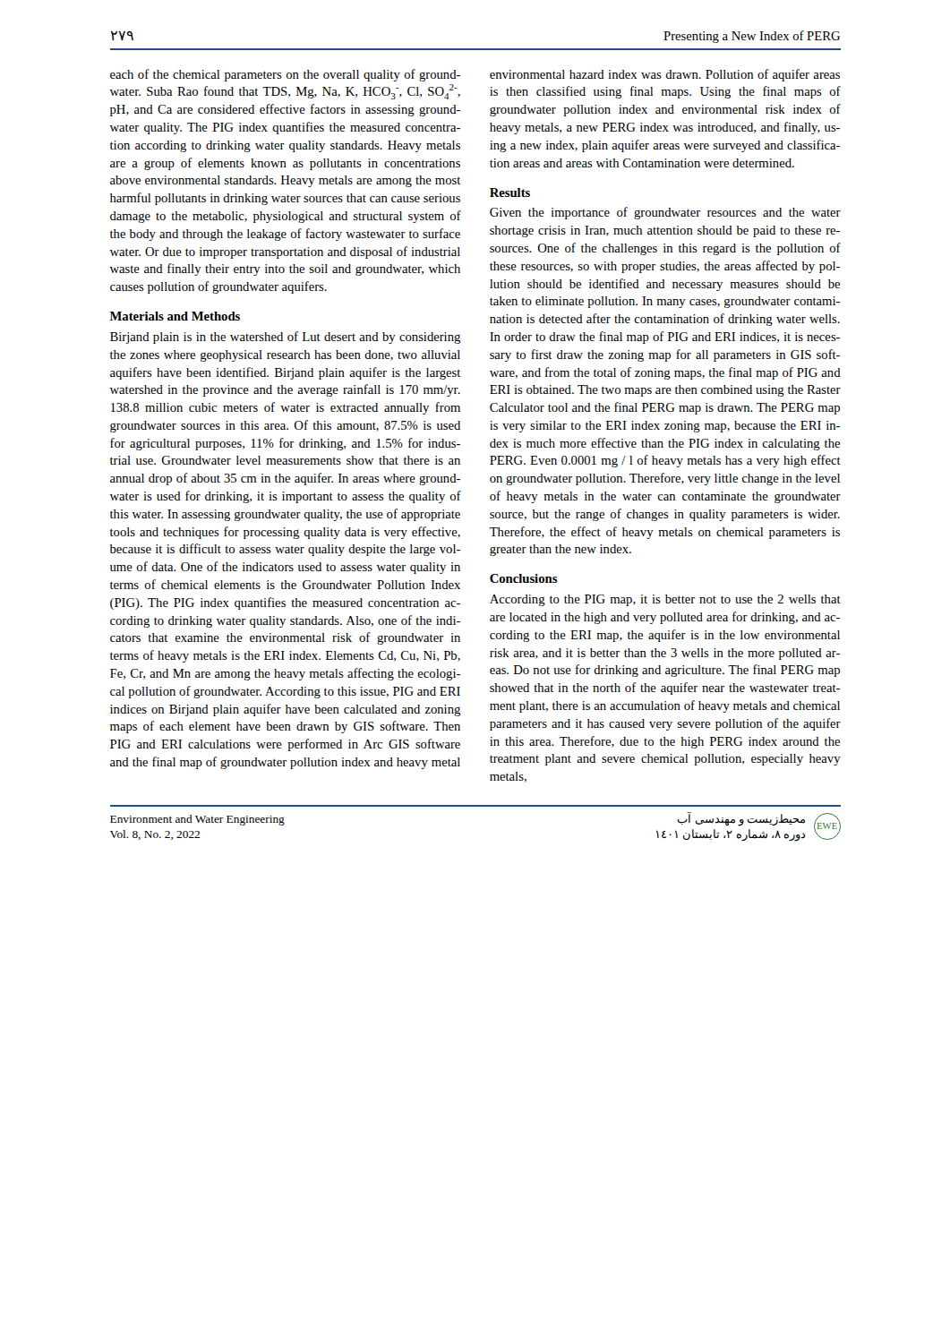٢٧٩
Presenting a New Index of PERG
each of the chemical parameters on the overall quality of groundwater. Suba Rao found that TDS, Mg, Na, K, HCO3-, Cl, SO42-, pH, and Ca are considered effective factors in assessing groundwater quality. The PIG index quantifies the measured concentration according to drinking water quality standards. Heavy metals are a group of elements known as pollutants in concentrations above environmental standards. Heavy metals are among the most harmful pollutants in drinking water sources that can cause serious damage to the metabolic, physiological and structural system of the body and through the leakage of factory wastewater to surface water. Or due to improper transportation and disposal of industrial waste and finally their entry into the soil and groundwater, which causes pollution of groundwater aquifers.
Materials and Methods
Birjand plain is in the watershed of Lut desert and by considering the zones where geophysical research has been done, two alluvial aquifers have been identified. Birjand plain aquifer is the largest watershed in the province and the average rainfall is 170 mm/yr. 138.8 million cubic meters of water is extracted annually from groundwater sources in this area. Of this amount, 87.5% is used for agricultural purposes, 11% for drinking, and 1.5% for industrial use. Groundwater level measurements show that there is an annual drop of about 35 cm in the aquifer. In areas where groundwater is used for drinking, it is important to assess the quality of this water. In assessing groundwater quality, the use of appropriate tools and techniques for processing quality data is very effective, because it is difficult to assess water quality despite the large volume of data. One of the indicators used to assess water quality in terms of chemical elements is the Groundwater Pollution Index (PIG). The PIG index quantifies the measured concentration according to drinking water quality standards. Also, one of the indicators that examine the environmental risk of groundwater in terms of heavy metals is the ERI index. Elements Cd, Cu, Ni, Pb, Fe, Cr, and Mn are among the heavy metals affecting the ecological pollution of groundwater. According to this issue, PIG and ERI indices on Birjand plain aquifer have been calculated and zoning maps of each element have been drawn by GIS software. Then PIG and ERI calculations were performed in Arc GIS software and the final map of groundwater pollution index and heavy metal environmental hazard index was drawn. Pollution of aquifer areas is then classified using final maps. Using the final maps of groundwater pollution index and environmental risk index of heavy metals, a new PERG index was introduced, and finally, using a new index, plain aquifer areas were surveyed and classification areas and areas with Contamination were determined.
Results
Given the importance of groundwater resources and the water shortage crisis in Iran, much attention should be paid to these resources. One of the challenges in this regard is the pollution of these resources, so with proper studies, the areas affected by pollution should be identified and necessary measures should be taken to eliminate pollution. In many cases, groundwater contamination is detected after the contamination of drinking water wells. In order to draw the final map of PIG and ERI indices, it is necessary to first draw the zoning map for all parameters in GIS software, and from the total of zoning maps, the final map of PIG and ERI is obtained. The two maps are then combined using the Raster Calculator tool and the final PERG map is drawn. The PERG map is very similar to the ERI index zoning map, because the ERI index is much more effective than the PIG index in calculating the PERG. Even 0.0001 mg / l of heavy metals has a very high effect on groundwater pollution. Therefore, very little change in the level of heavy metals in the water can contaminate the groundwater source, but the range of changes in quality parameters is wider. Therefore, the effect of heavy metals on chemical parameters is greater than the new index.
Conclusions
According to the PIG map, it is better not to use the 2 wells that are located in the high and very polluted area for drinking, and according to the ERI map, the aquifer is in the low environmental risk area, and it is better than the 3 wells in the more polluted areas. Do not use for drinking and agriculture. The final PERG map showed that in the north of the aquifer near the wastewater treatment plant, there is an accumulation of heavy metals and chemical parameters and it has caused very severe pollution of the aquifer in this area. Therefore, due to the high PERG index around the treatment plant and severe chemical pollution, especially heavy metals,
Environment and Water Engineering
Vol. 8, No. 2, 2022
محیط‌زیست و مهندسی آب
دوره ٨، شماره ٢، تابستان ١٤٠١
EWE